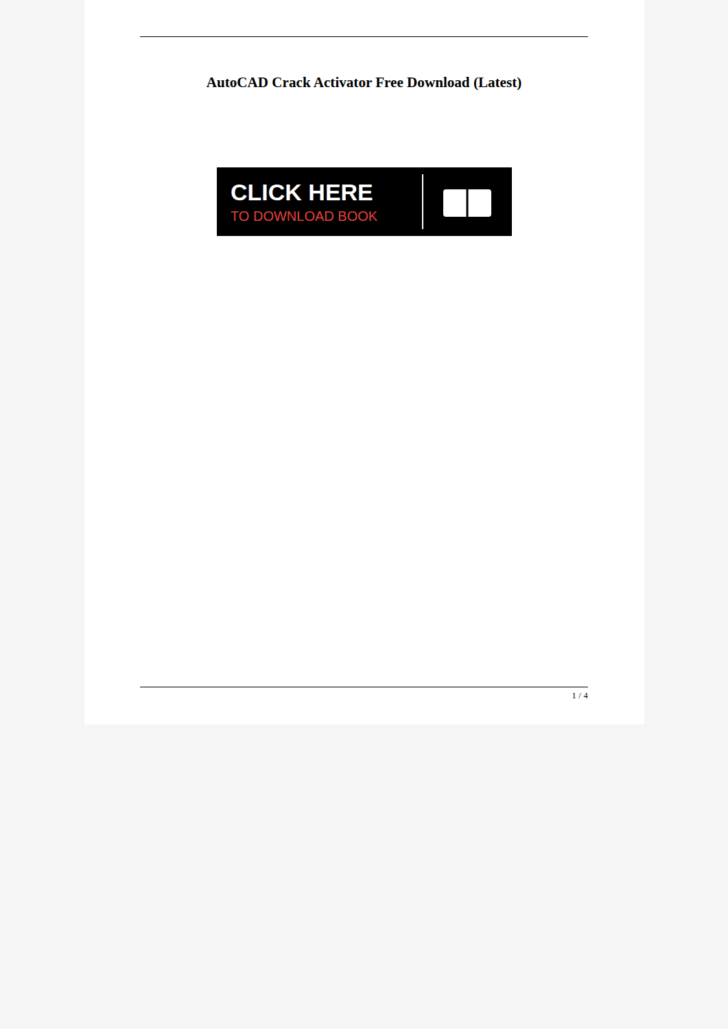AutoCAD Crack Activator Free Download (Latest)
1 / 4